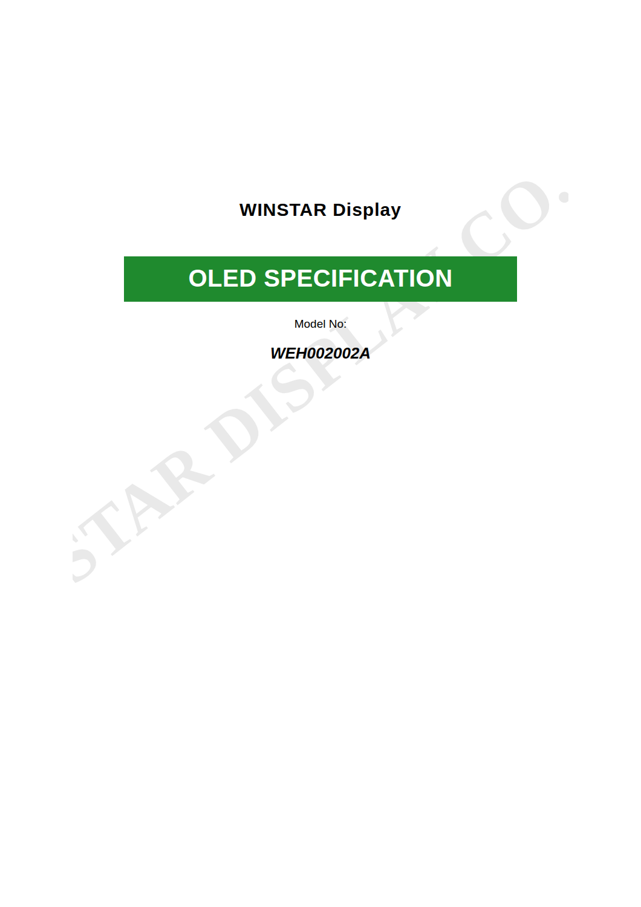WINSTAR DISPLAY CO., LTD
WINSTAR Display
OLED SPECIFICATION
Model No:
WEH002002A